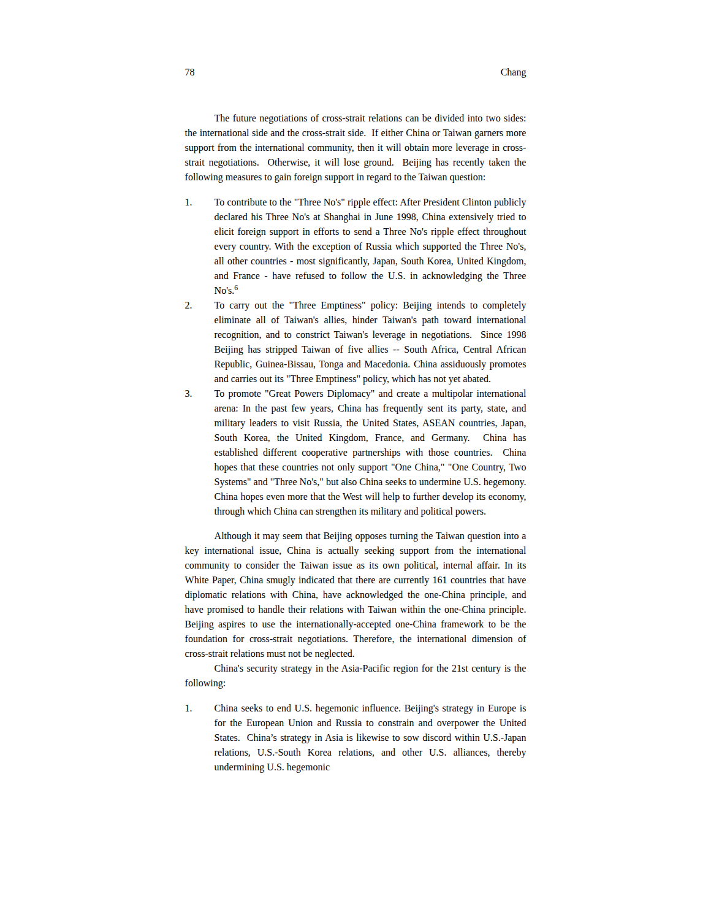78
Chang
The future negotiations of cross-strait relations can be divided into two sides: the international side and the cross-strait side. If either China or Taiwan garners more support from the international community, then it will obtain more leverage in cross-strait negotiations. Otherwise, it will lose ground. Beijing has recently taken the following measures to gain foreign support in regard to the Taiwan question:
1. To contribute to the "Three No's" ripple effect: After President Clinton publicly declared his Three No's at Shanghai in June 1998, China extensively tried to elicit foreign support in efforts to send a Three No's ripple effect throughout every country. With the exception of Russia which supported the Three No's, all other countries - most significantly, Japan, South Korea, United Kingdom, and France - have refused to follow the U.S. in acknowledging the Three No's.6
2. To carry out the "Three Emptiness" policy: Beijing intends to completely eliminate all of Taiwan's allies, hinder Taiwan's path toward international recognition, and to constrict Taiwan's leverage in negotiations. Since 1998 Beijing has stripped Taiwan of five allies -- South Africa, Central African Republic, Guinea-Bissau, Tonga and Macedonia. China assiduously promotes and carries out its "Three Emptiness" policy, which has not yet abated.
3. To promote "Great Powers Diplomacy" and create a multipolar international arena: In the past few years, China has frequently sent its party, state, and military leaders to visit Russia, the United States, ASEAN countries, Japan, South Korea, the United Kingdom, France, and Germany. China has established different cooperative partnerships with those countries. China hopes that these countries not only support "One China," "One Country, Two Systems" and "Three No's," but also China seeks to undermine U.S. hegemony. China hopes even more that the West will help to further develop its economy, through which China can strengthen its military and political powers.
Although it may seem that Beijing opposes turning the Taiwan question into a key international issue, China is actually seeking support from the international community to consider the Taiwan issue as its own political, internal affair. In its White Paper, China smugly indicated that there are currently 161 countries that have diplomatic relations with China, have acknowledged the one-China principle, and have promised to handle their relations with Taiwan within the one-China principle. Beijing aspires to use the internationally-accepted one-China framework to be the foundation for cross-strait negotiations. Therefore, the international dimension of cross-strait relations must not be neglected.
China's security strategy in the Asia-Pacific region for the 21st century is the following:
1. China seeks to end U.S. hegemonic influence. Beijing's strategy in Europe is for the European Union and Russia to constrain and overpower the United States. China’s strategy in Asia is likewise to sow discord within U.S.-Japan relations, U.S.-South Korea relations, and other U.S. alliances, thereby undermining U.S. hegemonic